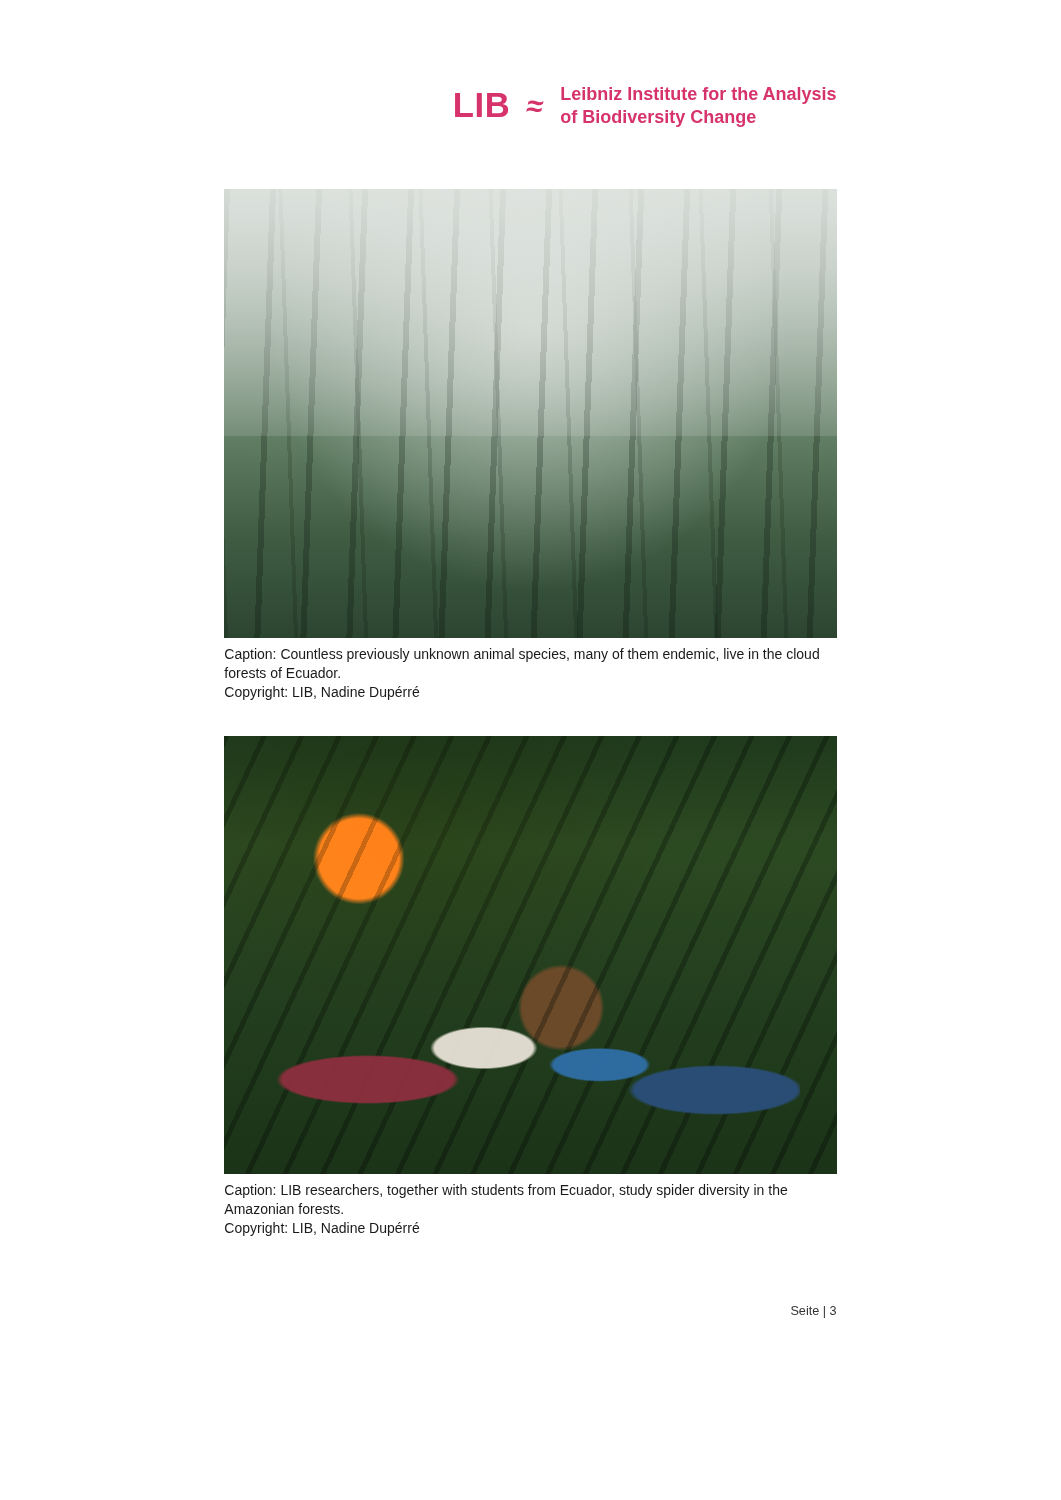LIB ≈ Leibniz Institute for the Analysis
of Biodiversity Change
Caption: Countless previously unknown animal species, many of them endemic, live in the cloud forests of Ecuador. Copyright: LIB, Nadine Dupérré
Caption: LIB researchers, together with students from Ecuador, study spider diversity in the Amazonian forests. Copyright: LIB, Nadine Dupérré
Seite | 3